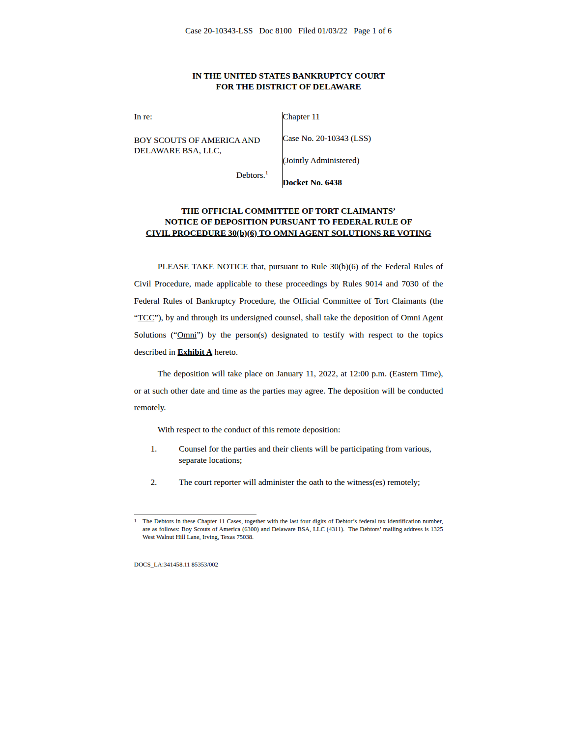Case 20-10343-LSS Doc 8100 Filed 01/03/22 Page 1 of 6
IN THE UNITED STATES BANKRUPTCY COURT
FOR THE DISTRICT OF DELAWARE
| In re: BOY SCOUTS OF AMERICA AND DELAWARE BSA, LLC, Debtors. 1 | Chapter 11 Case No. 20-10343 (LSS) (Jointly Administered) Docket No. 6438 |
THE OFFICIAL COMMITTEE OF TORT CLAIMANTS’
NOTICE OF DEPOSITION PURSUANT TO FEDERAL RULE OF
CIVIL PROCEDURE 30(b)(6) TO OMNI AGENT SOLUTIONS RE VOTING
PLEASE TAKE NOTICE that, pursuant to Rule 30(b)(6) of the Federal Rules of Civil Procedure, made applicable to these proceedings by Rules 9014 and 7030 of the Federal Rules of Bankruptcy Procedure, the Official Committee of Tort Claimants (the “TCC”), by and through its undersigned counsel, shall take the deposition of Omni Agent Solutions (“Omni”) by the person(s) designated to testify with respect to the topics described in Exhibit A hereto.
The deposition will take place on January 11, 2022, at 12:00 p.m. (Eastern Time), or at such other date and time as the parties may agree. The deposition will be conducted remotely.
With respect to the conduct of this remote deposition:
1. Counsel for the parties and their clients will be participating from various, separate locations;
2. The court reporter will administer the oath to the witness(es) remotely;
1 The Debtors in these Chapter 11 Cases, together with the last four digits of Debtor’s federal tax identification number, are as follows: Boy Scouts of America (6300) and Delaware BSA, LLC (4311). The Debtors’ mailing address is 1325 West Walnut Hill Lane, Irving, Texas 75038.
DOCS_LA:341458.11 85353/002